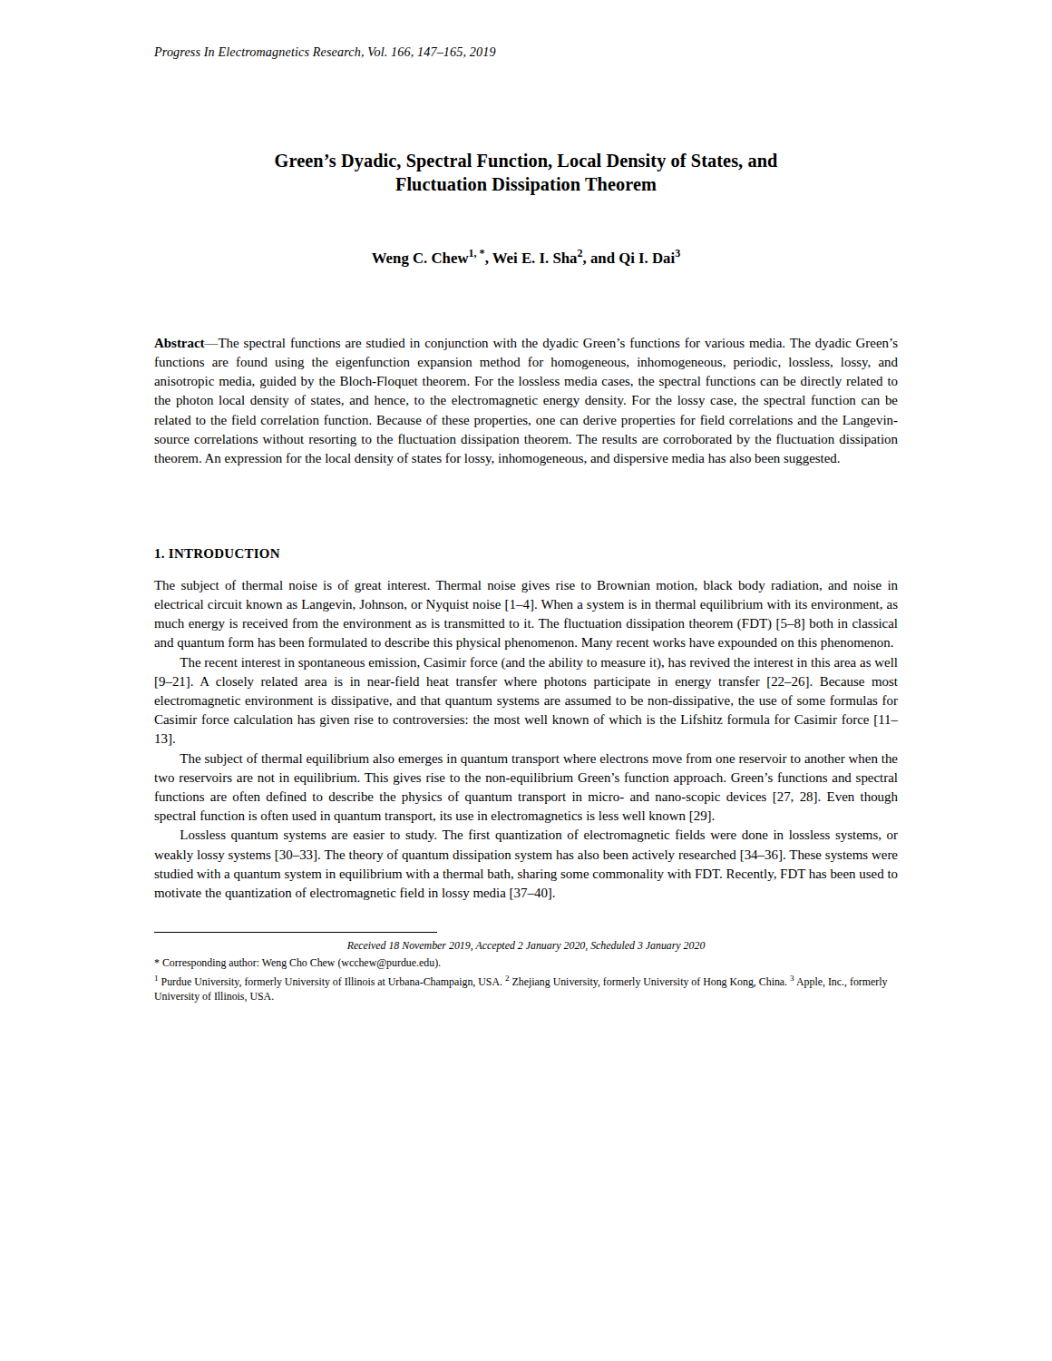Progress In Electromagnetics Research, Vol. 166, 147–165, 2019
Green’s Dyadic, Spectral Function, Local Density of States, and
Fluctuation Dissipation Theorem
Weng C. Chew1, *, Wei E. I. Sha2, and Qi I. Dai3
Abstract—The spectral functions are studied in conjunction with the dyadic Green’s functions for various media. The dyadic Green’s functions are found using the eigenfunction expansion method for homogeneous, inhomogeneous, periodic, lossless, lossy, and anisotropic media, guided by the Bloch-Floquet theorem. For the lossless media cases, the spectral functions can be directly related to the photon local density of states, and hence, to the electromagnetic energy density. For the lossy case, the spectral function can be related to the field correlation function. Because of these properties, one can derive properties for field correlations and the Langevin-source correlations without resorting to the fluctuation dissipation theorem. The results are corroborated by the fluctuation dissipation theorem. An expression for the local density of states for lossy, inhomogeneous, and dispersive media has also been suggested.
1. Introduction
The subject of thermal noise is of great interest. Thermal noise gives rise to Brownian motion, black body radiation, and noise in electrical circuit known as Langevin, Johnson, or Nyquist noise [1–4]. When a system is in thermal equilibrium with its environment, as much energy is received from the environment as is transmitted to it. The fluctuation dissipation theorem (FDT) [5–8] both in classical and quantum form has been formulated to describe this physical phenomenon. Many recent works have expounded on this phenomenon.
The recent interest in spontaneous emission, Casimir force (and the ability to measure it), has revived the interest in this area as well [9–21]. A closely related area is in near-field heat transfer where photons participate in energy transfer [22–26]. Because most electromagnetic environment is dissipative, and that quantum systems are assumed to be non-dissipative, the use of some formulas for Casimir force calculation has given rise to controversies: the most well known of which is the Lifshitz formula for Casimir force [11–13].
The subject of thermal equilibrium also emerges in quantum transport where electrons move from one reservoir to another when the two reservoirs are not in equilibrium. This gives rise to the non-equilibrium Green’s function approach. Green’s functions and spectral functions are often defined to describe the physics of quantum transport in micro- and nano-scopic devices [27, 28]. Even though spectral function is often used in quantum transport, its use in electromagnetics is less well known [29].
Lossless quantum systems are easier to study. The first quantization of electromagnetic fields were done in lossless systems, or weakly lossy systems [30–33]. The theory of quantum dissipation system has also been actively researched [34–36]. These systems were studied with a quantum system in equilibrium with a thermal bath, sharing some commonality with FDT. Recently, FDT has been used to motivate the quantization of electromagnetic field in lossy media [37–40].
Received 18 November 2019, Accepted 2 January 2020, Scheduled 3 January 2020
* Corresponding author: Weng Cho Chew (wcchew@purdue.edu).
1 Purdue University, formerly University of Illinois at Urbana-Champaign, USA. 2 Zhejiang University, formerly University of Hong Kong, China. 3 Apple, Inc., formerly University of Illinois, USA.